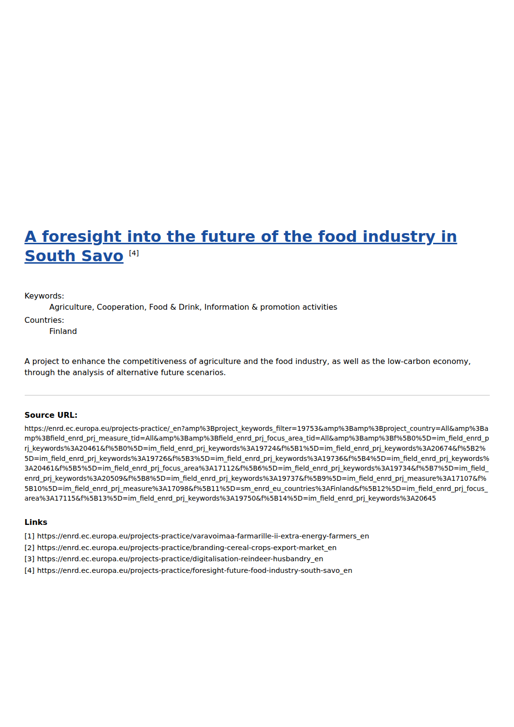A foresight into the future of the food industry in South Savo [4]
Keywords:
Agriculture, Cooperation, Food & Drink, Information & promotion activities
Countries:
Finland
A project to enhance the competitiveness of agriculture and the food industry, as well as the low-carbon economy, through the analysis of alternative future scenarios.
Source URL:
https://enrd.ec.europa.eu/projects-practice/_en?amp%3Bproject_keywords_filter=19753&amp%3Bamp%3Bproject_country=All&amp%3Bamp%3Bfield_enrd_prj_measure_tid=All&amp%3Bamp%3Bfield_enrd_prj_focus_area_tid=All&amp%3Bamp%3Bf%5B0%5D=im_field_enrd_prj_keywords%3A20461&f%5B0%5D=im_field_enrd_prj_keywords%3A19724&f%5B1%5D=im_field_enrd_prj_keywords%3A20674&f%5B2%5D=im_field_enrd_prj_keywords%3A19726&f%5B3%5D=im_field_enrd_prj_keywords%3A19736&f%5B4%5D=im_field_enrd_prj_keywords%3A20461&f%5B5%5D=im_field_enrd_prj_focus_area%3A17112&f%5B6%5D=im_field_enrd_prj_keywords%3A19734&f%5B7%5D=im_field_enrd_prj_keywords%3A20509&f%5B8%5D=im_field_enrd_prj_keywords%3A19737&f%5B9%5D=im_field_enrd_prj_measure%3A17107&f%5B10%5D=im_field_enrd_prj_measure%3A17098&f%5B11%5D=sm_enrd_eu_countries%3AFinland&f%5B12%5D=im_field_enrd_prj_focus_area%3A17115&f%5B13%5D=im_field_enrd_prj_keywords%3A19750&f%5B14%5D=im_field_enrd_prj_keywords%3A20645
Links
[1] https://enrd.ec.europa.eu/projects-practice/varavoimaa-farmarille-ii-extra-energy-farmers_en
[2] https://enrd.ec.europa.eu/projects-practice/branding-cereal-crops-export-market_en
[3] https://enrd.ec.europa.eu/projects-practice/digitalisation-reindeer-husbandry_en
[4] https://enrd.ec.europa.eu/projects-practice/foresight-future-food-industry-south-savo_en